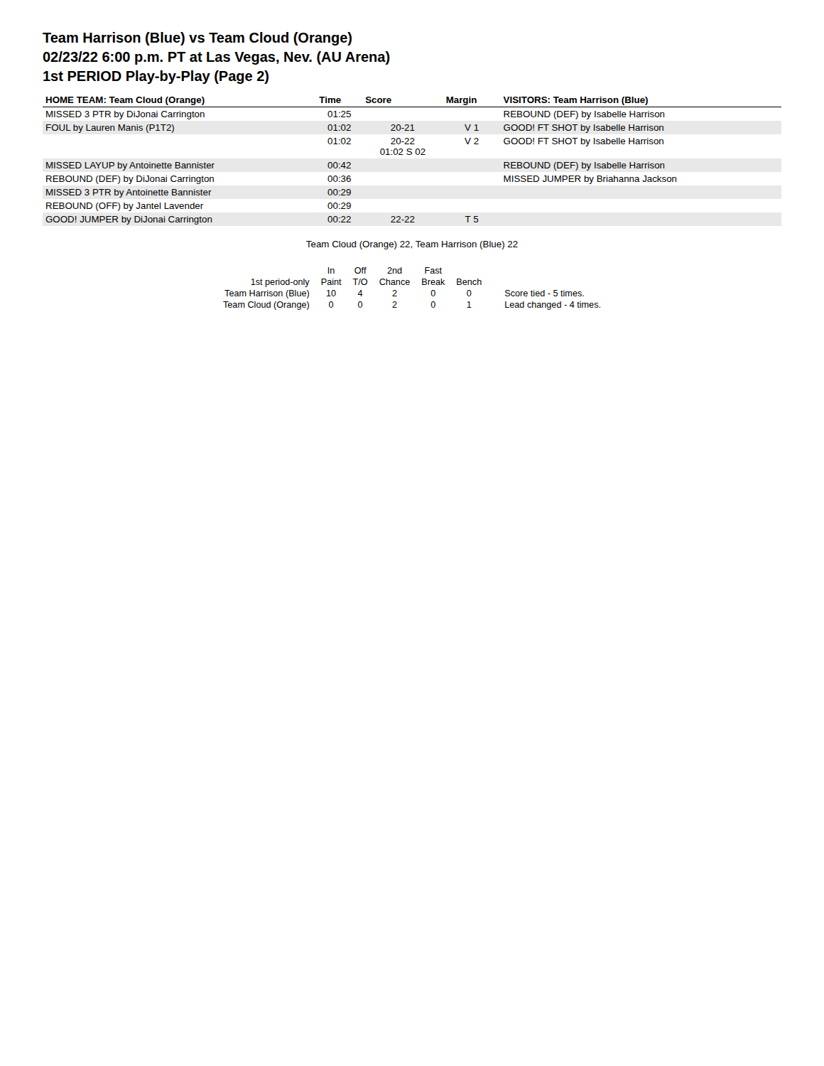Team Harrison (Blue) vs Team Cloud (Orange)
02/23/22 6:00 p.m. PT at Las Vegas, Nev. (AU Arena)
1st PERIOD Play-by-Play (Page 2)
| HOME TEAM: Team Cloud (Orange) | Time | Score | Margin | VISITORS: Team Harrison (Blue) |
| --- | --- | --- | --- | --- |
| MISSED 3 PTR by DiJonai Carrington | 01:25 | | | REBOUND (DEF) by Isabelle Harrison |
| FOUL by Lauren Manis (P1T2) | 01:02 | 20-21 | V 1 | GOOD! FT SHOT by Isabelle Harrison |
| | 01:02 | 20-22 01:02 S 02 | V 2 | GOOD! FT SHOT by Isabelle Harrison |
| MISSED LAYUP by Antoinette Bannister | 00:42 | | | REBOUND (DEF) by Isabelle Harrison |
| REBOUND (DEF) by DiJonai Carrington | 00:36 | | | MISSED JUMPER by Briahanna Jackson |
| MISSED 3 PTR by Antoinette Bannister | 00:29 | | | |
| REBOUND (OFF) by Jantel Lavender | 00:29 | | | |
| GOOD! JUMPER by DiJonai Carrington | 00:22 | 22-22 | T 5 | |
Team Cloud (Orange) 22, Team Harrison (Blue) 22
| | In | Off | 2nd | Fast | | |
| 1st period-only | Paint | T/O | Chance | Break | Bench | |
| Team Harrison (Blue) | 10 | 4 | 2 | 0 | 0 | Score tied - 5 times. |
| Team Cloud (Orange) | 0 | 0 | 2 | 0 | 1 | Lead changed - 4 times. |